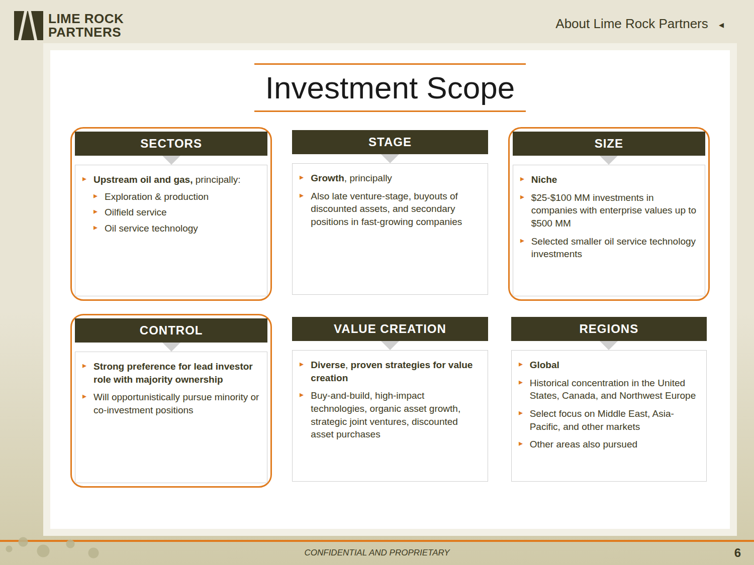LIME ROCK
PARTNERS
About Lime Rock Partners ◂
Investment Scope
SECTORS
Upstream oil and gas, principally:
Exploration & production
Oilfield service
Oil service technology
STAGE
Growth, principally
Also late venture-stage, buyouts of discounted assets, and secondary positions in fast-growing companies
SIZE
Niche
$25-$100 MM investments in companies with enterprise values up to $500 MM
Selected smaller oil service technology investments
CONTROL
Strong preference for lead investor role with majority ownership
Will opportunistically pursue minority or co-investment positions
VALUE CREATION
Diverse, proven strategies for value creation
Buy-and-build, high-impact technologies, organic asset growth, strategic joint ventures, discounted asset purchases
REGIONS
Global
Historical concentration in the United States, Canada, and Northwest Europe
Select focus on Middle East, Asia-Pacific, and other markets
Other areas also pursued
CONFIDENTIAL AND PROPRIETARY
6